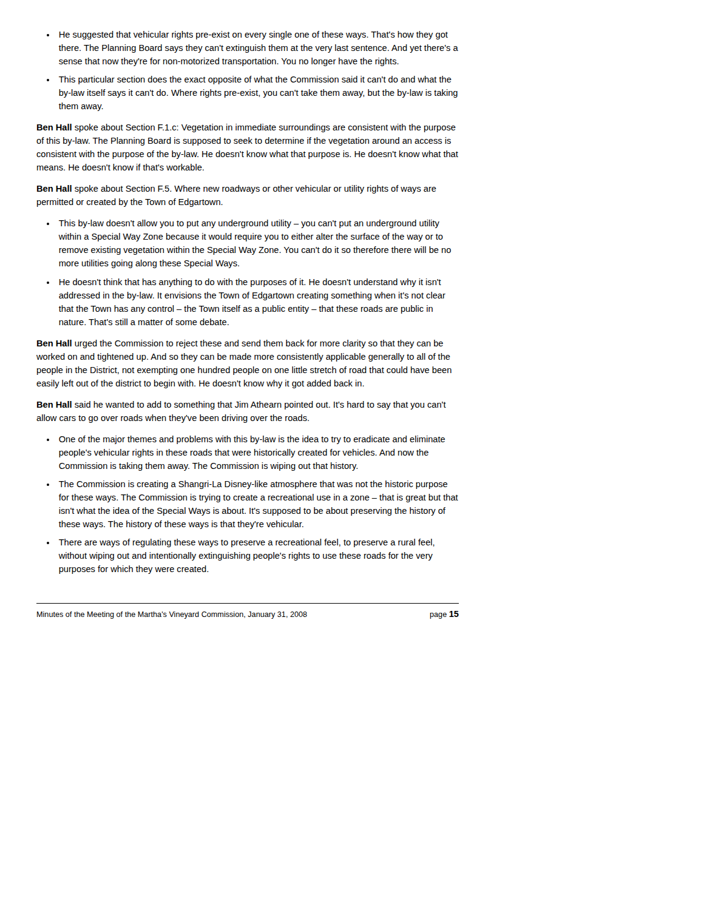He suggested that vehicular rights pre-exist on every single one of these ways. That's how they got there. The Planning Board says they can't extinguish them at the very last sentence. And yet there's a sense that now they're for non-motorized transportation. You no longer have the rights.
This particular section does the exact opposite of what the Commission said it can't do and what the by-law itself says it can't do. Where rights pre-exist, you can't take them away, but the by-law is taking them away.
Ben Hall spoke about Section F.1.c: Vegetation in immediate surroundings are consistent with the purpose of this by-law. The Planning Board is supposed to seek to determine if the vegetation around an access is consistent with the purpose of the by-law. He doesn't know what that purpose is. He doesn't know what that means. He doesn't know if that's workable.
Ben Hall spoke about Section F.5. Where new roadways or other vehicular or utility rights of ways are permitted or created by the Town of Edgartown.
This by-law doesn't allow you to put any underground utility – you can't put an underground utility within a Special Way Zone because it would require you to either alter the surface of the way or to remove existing vegetation within the Special Way Zone. You can't do it so therefore there will be no more utilities going along these Special Ways.
He doesn't think that has anything to do with the purposes of it. He doesn't understand why it isn't addressed in the by-law. It envisions the Town of Edgartown creating something when it's not clear that the Town has any control – the Town itself as a public entity – that these roads are public in nature. That's still a matter of some debate.
Ben Hall urged the Commission to reject these and send them back for more clarity so that they can be worked on and tightened up. And so they can be made more consistently applicable generally to all of the people in the District, not exempting one hundred people on one little stretch of road that could have been easily left out of the district to begin with. He doesn't know why it got added back in.
Ben Hall said he wanted to add to something that Jim Athearn pointed out. It's hard to say that you can't allow cars to go over roads when they've been driving over the roads.
One of the major themes and problems with this by-law is the idea to try to eradicate and eliminate people's vehicular rights in these roads that were historically created for vehicles. And now the Commission is taking them away. The Commission is wiping out that history.
The Commission is creating a Shangri-La Disney-like atmosphere that was not the historic purpose for these ways. The Commission is trying to create a recreational use in a zone – that is great but that isn't what the idea of the Special Ways is about. It's supposed to be about preserving the history of these ways. The history of these ways is that they're vehicular.
There are ways of regulating these ways to preserve a recreational feel, to preserve a rural feel, without wiping out and intentionally extinguishing people's rights to use these roads for the very purposes for which they were created.
Minutes of the Meeting of the Martha's Vineyard Commission, January 31, 2008 page 15